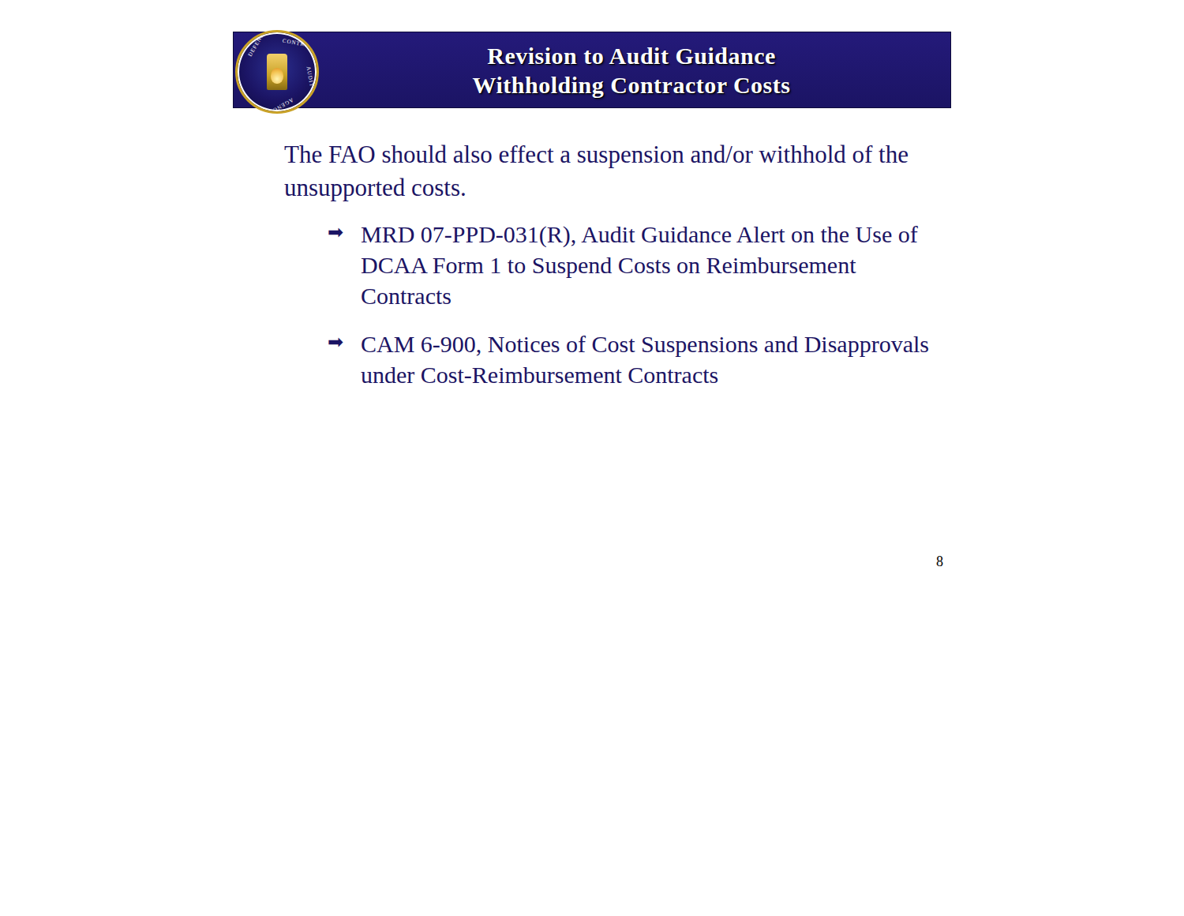Revision to Audit Guidance
Withholding Contractor Costs
DEFENSE CONTRACT AUDIT AGENCY
The FAO should also effect a suspension and/or withhold of the unsupported costs.
MRD 07-PPD-031(R), Audit Guidance Alert on the Use of DCAA Form 1 to Suspend Costs on Reimbursement Contracts
CAM 6-900, Notices of Cost Suspensions and Disapprovals under Cost-Reimbursement Contracts
8